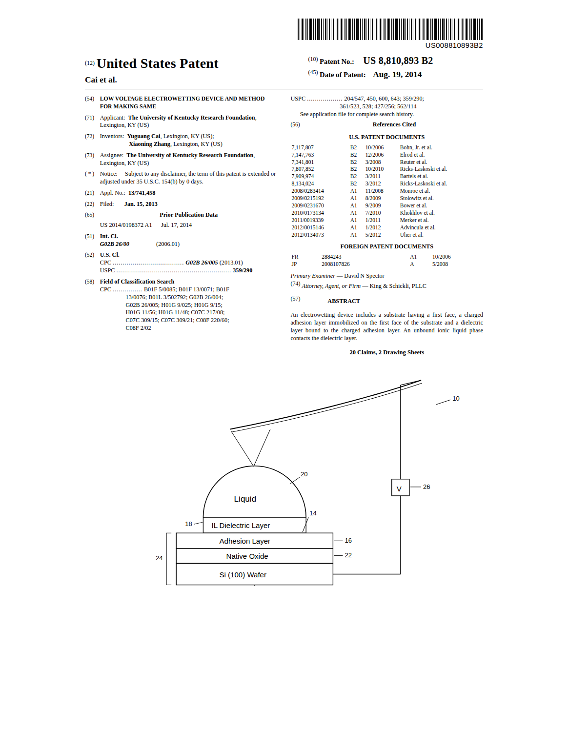US008810893B2
(12) United States Patent
Cai et al.
(10) Patent No.: US 8,810,893 B2
(45) Date of Patent: Aug. 19, 2014
(54)
Low Voltage Electrowetting Device and Method for Making Same
(71)
Applicant: The University of Kentucky Research Foundation, Lexington, KY (US)
(72)
Inventors: Yuguang Cai, Lexington, KY (US);
Xiaoning Zhang, Lexington, KY (US)
(73)
Assignee: The University of Kentucky Research Foundation, Lexington, KY (US)
( * )
Notice: Subject to any disclaimer, the term of this patent is extended or adjusted under 35 U.S.C. 154(b) by 0 days.
(21)
Appl. No.: 13/741,458
(22)
Filed: Jan. 15, 2013
(65)
Prior Publication Data
US 2014/0198372 A1 Jul. 17, 2014
(51)
Int. Cl.
G02B 26/00 (2006.01)
(52)
U.S. Cl.
CPC .................................... G02B 26/005 (2013.01)
USPC .......................................................... 359/290
(58)
Field of Classification Search
CPC ............... B01F 5/0085; B01F 13/0071; B01F
13/0076; B01L 3/502792; G02B 26/004;
G02B 26/005; H01G 9/025; H01G 9/15;
H01G 11/56; H01G 11/48; C07C 217/08;
C07C 309/15; C07C 309/21; C08F 220/60;
C08F 2/02
USPC .................. 204/547, 450, 600, 643; 359/290;
361/523, 528; 427/256; 562/114
See application file for complete search history.
(56)
References Cited
U.S. PATENT DOCUMENTS
| 7,117,807 | B2 | 10/2006 | Bohn, Jr. et al. |
| 7,147,763 | B2 | 12/2006 | Elrod et al. |
| 7,341,801 | B2 | 3/2008 | Reuter et al. |
| 7,807,852 | B2 | 10/2010 | Ricks-Laskoski et al. |
| 7,909,974 | B2 | 3/2011 | Bartels et al. |
| 8,134,024 | B2 | 3/2012 | Ricks-Laskoski et al. |
| 2008/0283414 | A1 | 11/2008 | Monroe et al. |
| 2009/0215192 | A1 | 8/2009 | Stolowitz et al. |
| 2009/0231670 | A1 | 9/2009 | Bower et al. |
| 2010/0173134 | A1 | 7/2010 | Khokhlov et al. |
| 2011/0019339 | A1 | 1/2011 | Merker et al. |
| 2012/0015146 | A1 | 1/2012 | Advincula et al. |
| 2012/0134073 | A1 | 5/2012 | Uher et al. |
FOREIGN PATENT DOCUMENTS
| FR | 2884243 | A1 | 10/2006 |
| JP | 2008107826 | A | 5/2008 |
Primary Examiner — David N Spector
(74) Attorney, Agent, or Firm — King & Schickli, PLLC
(57) ABSTRACT
An electrowetting device includes a substrate having a first face, a charged adhesion layer immobilized on the first face of the substrate and a dielectric layer bound to the charged adhesion layer. An unbound ionic liquid phase contacts the dielectric layer.
20 Claims, 2 Drawing Sheets
10 Liquid 20 IL Dielectric Layer Adhesion Layer Native Oxide Si (100) Wafer 18 14 16 22 24 12 V 26